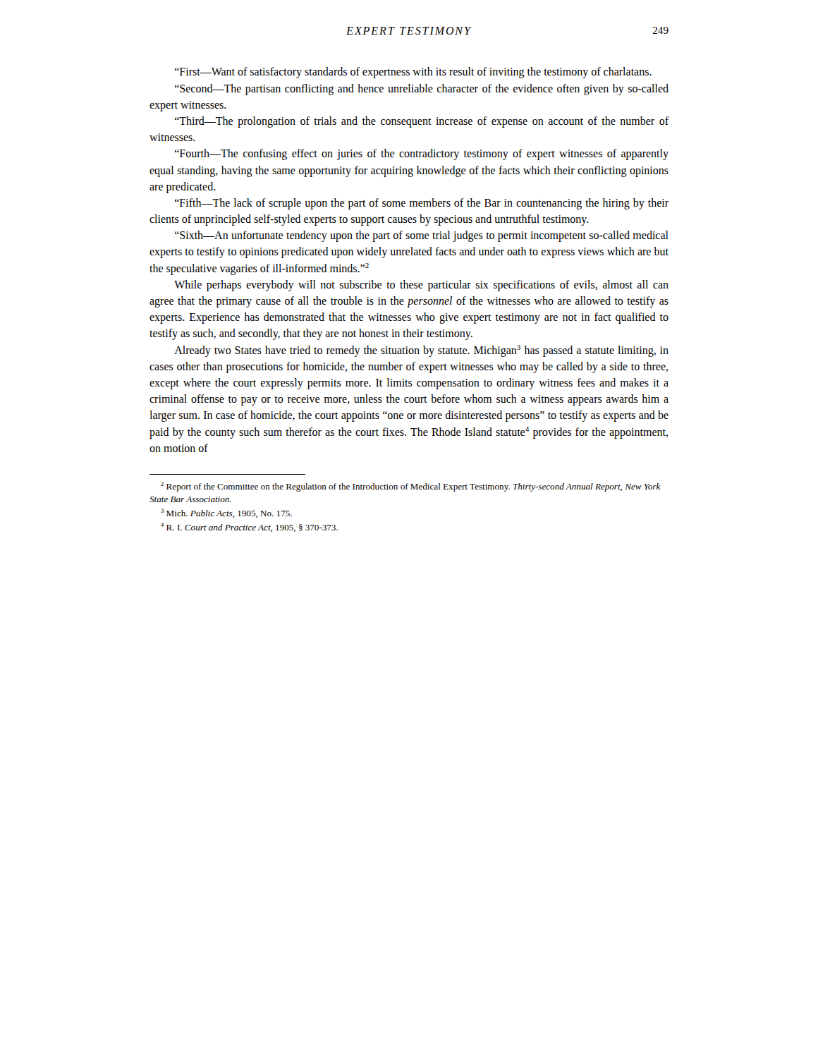Expert Testimony
249
“First—Want of satisfactory standards of expertness with its result of inviting the testimony of charlatans.
“Second—The partisan conflicting and hence unreliable character of the evidence often given by so-called expert witnesses.
“Third—The prolongation of trials and the consequent increase of expense on account of the number of witnesses.
“Fourth—The confusing effect on juries of the contradictory testimony of expert witnesses of apparently equal standing, having the same opportunity for acquiring knowledge of the facts which their conflicting opinions are predicated.
“Fifth—The lack of scruple upon the part of some members of the Bar in countenancing the hiring by their clients of unprincipled self-styled experts to support causes by specious and untruthful testimony.
“Sixth—An unfortunate tendency upon the part of some trial judges to permit incompetent so-called medical experts to testify to opinions predicated upon widely unrelated facts and under oath to express views which are but the speculative vagaries of ill-informed minds.”2
While perhaps everybody will not subscribe to these particular six specifications of evils, almost all can agree that the primary cause of all the trouble is in the personnel of the witnesses who are allowed to testify as experts. Experience has demonstrated that the witnesses who give expert testimony are not in fact qualified to testify as such, and secondly, that they are not honest in their testimony.
Already two States have tried to remedy the situation by statute. Michigan3 has passed a statute limiting, in cases other than prosecutions for homicide, the number of expert witnesses who may be called by a side to three, except where the court expressly permits more. It limits compensation to ordinary witness fees and makes it a criminal offense to pay or to receive more, unless the court before whom such a witness appears awards him a larger sum. In case of homicide, the court appoints “one or more disinterested persons” to testify as experts and be paid by the county such sum therefor as the court fixes. The Rhode Island statute4 provides for the appointment, on motion of
2 Report of the Committee on the Regulation of the Introduction of Medical Expert Testimony. Thirty-second Annual Report, New York State Bar Association.
3 Mich. Public Acts, 1905, No. 175.
4 R. I. Court and Practice Act, 1905, § 370-373.